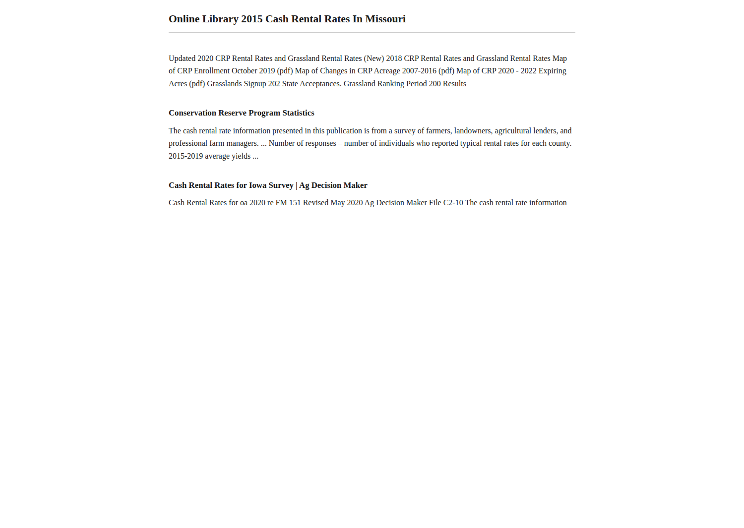Online Library 2015 Cash Rental Rates In Missouri
Updated 2020 CRP Rental Rates and Grassland Rental Rates (New) 2018 CRP Rental Rates and Grassland Rental Rates Map of CRP Enrollment October 2019 (pdf) Map of Changes in CRP Acreage 2007-2016 (pdf) Map of CRP 2020 - 2022 Expiring Acres (pdf) Grasslands Signup 202 State Acceptances. Grassland Ranking Period 200 Results
Conservation Reserve Program Statistics
The cash rental rate information presented in this publication is from a survey of farmers, landowners, agricultural lenders, and professional farm managers. ... Number of responses – number of individuals who reported typical rental rates for each county. 2015-2019 average yields ...
Cash Rental Rates for Iowa Survey | Ag Decision Maker
Cash Rental Rates for oa 2020 re FM 151 Revised May 2020 Ag Decision Maker File C2-10 The cash rental rate information